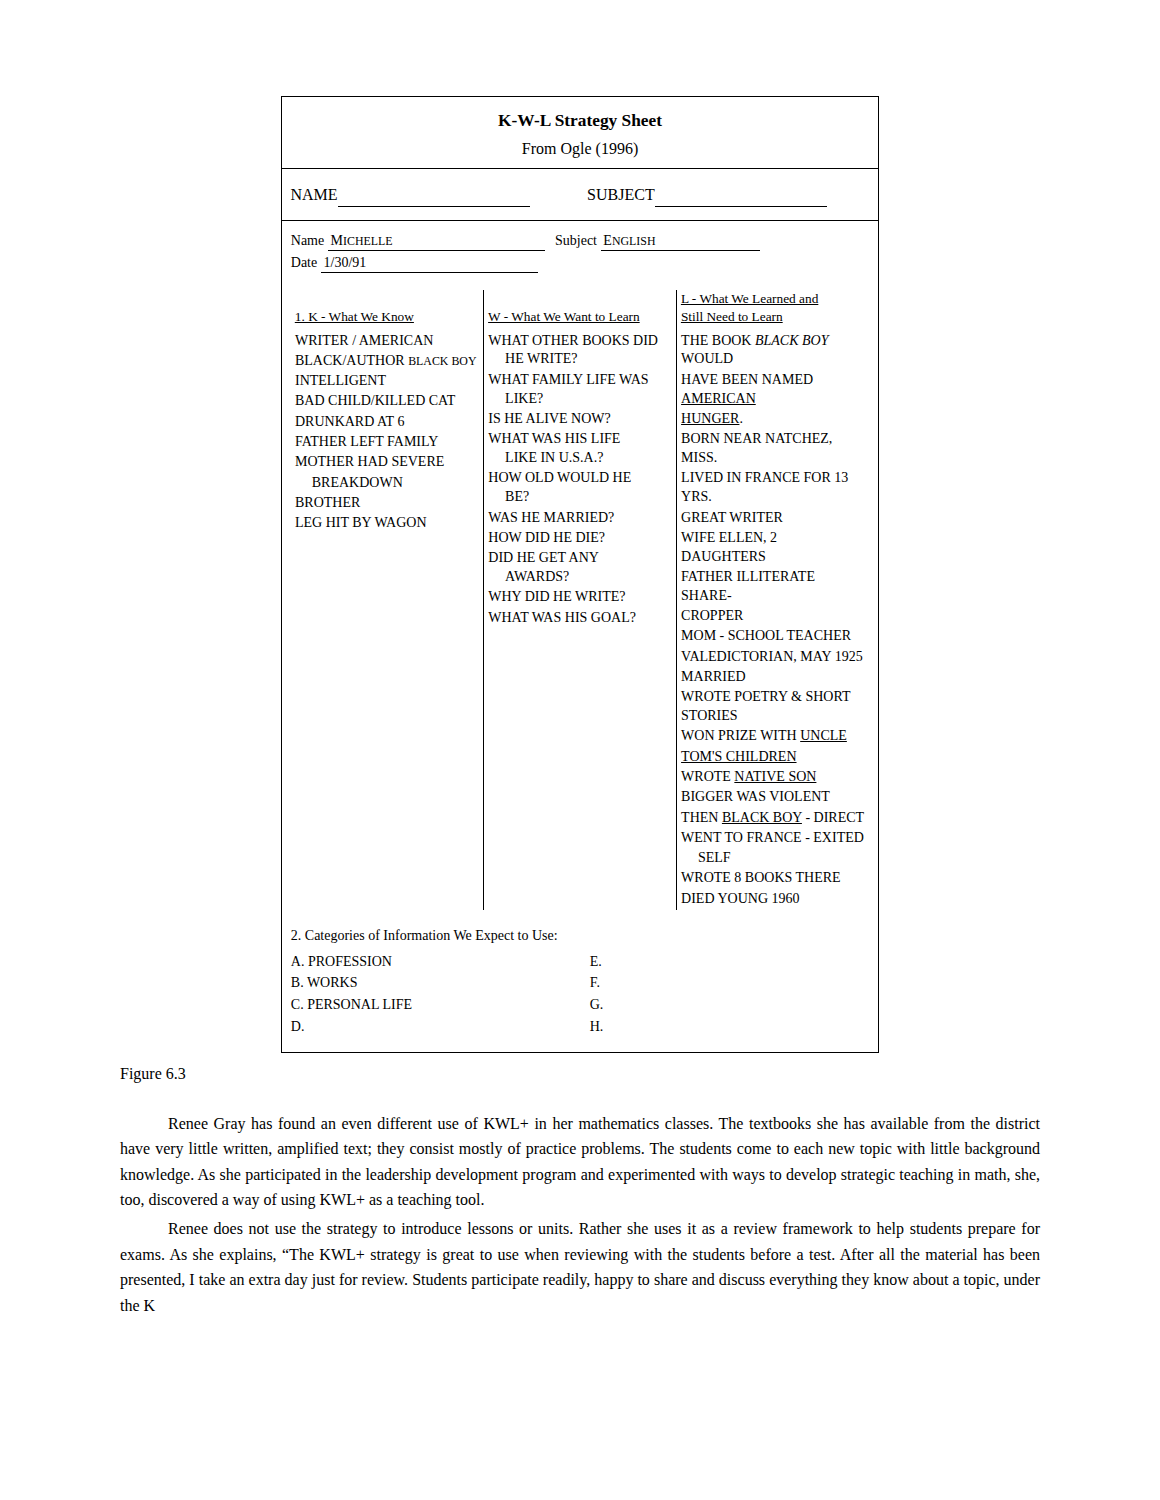K-W-L Strategy Sheet
From Ogle (1996)
NAME SUBJECT
Name MICHELLE Subject ENGLISH
Date 1/30/91
| 1. K - What We Know | W - What We Want to Learn | L - What We Learned and Still Need to Learn |
| --- | --- | --- |
| WRITER / AMERICAN BLACK/AUTHOR BLACK BOY INTELLIGENT BAD CHILD/KILLED CAT DRUNKARD AT 6 FATHER LEFT FAMILY MOTHER HAD SEVERE BREAKDOWN BROTHER LEG HIT BY WAGON | WHAT OTHER BOOKS DID HE WRITE? WHAT FAMILY LIFE WAS LIKE? IS HE ALIVE NOW? WHAT WAS HIS LIFE LIKE IN U.S.A.? HOW OLD WOULD HE BE? WAS HE MARRIED? HOW DID HE DIE? DID HE GET ANY AWARDS? WHY DID HE WRITE? WHAT WAS HIS GOAL? | THE BOOK BLACK BOY WOULD HAVE BEEN NAMED AMERICAN HUNGER . BORN NEAR NATCHEZ, MISS. LIVED IN FRANCE FOR 13 YRS. GREAT WRITER WIFE ELLEN, 2 DAUGHTERS FATHER ILLITERATE SHARE- CROPPER MOM - SCHOOL TEACHER VALEDICTORIAN, MAY 1925 MARRIED WROTE POETRY & SHORT STORIES WON PRIZE WITH UNCLE TOM'S CHILDREN WROTE NATIVE SON BIGGER WAS VIOLENT THEN BLACK BOY - DIRECT WENT TO FRANCE - EXITED SELF WROTE 8 BOOKS THERE DIED YOUNG 1960 |
2. Categories of Information We Expect to Use:
| A. PROFESSION | E. |
| B. WORKS | F. |
| C. PERSONAL LIFE | G. |
| D. | H. |
Figure 6.3
Renee Gray has found an even different use of KWL+ in her mathematics classes. The textbooks she has available from the district have very little written, amplified text; they consist mostly of practice problems. The students come to each new topic with little background knowledge. As she participated in the leadership development program and experimented with ways to develop strategic teaching in math, she, too, discovered a way of using KWL+ as a teaching tool.
Renee does not use the strategy to introduce lessons or units. Rather she uses it as a review framework to help students prepare for exams. As she explains, “The KWL+ strategy is great to use when reviewing with the students before a test. After all the material has been presented, I take an extra day just for review. Students participate readily, happy to share and discuss everything they know about a topic, under the K